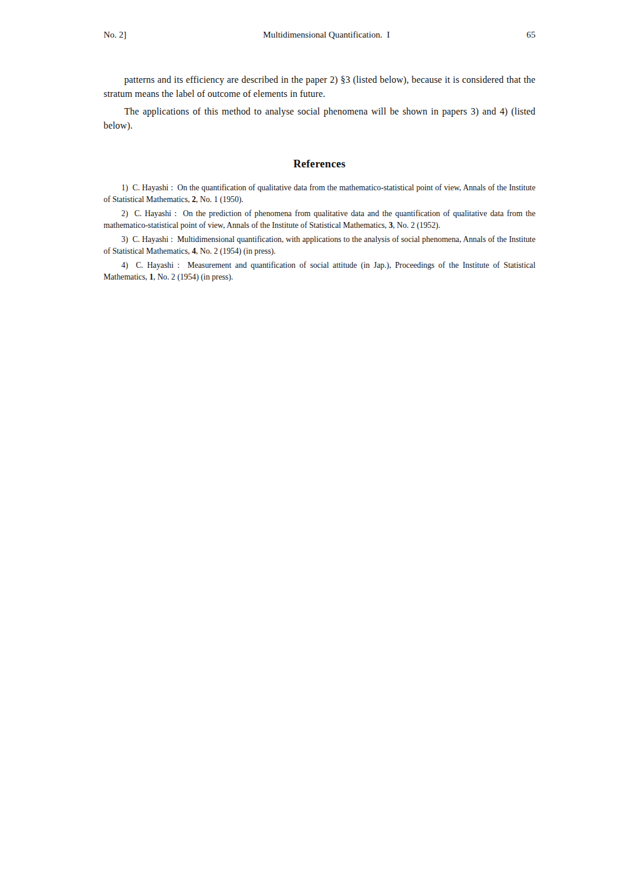No. 2] Multidimensional Quantification. I 65
patterns and its efficiency are described in the paper 2) §3 (listed below), because it is considered that the stratum means the label of outcome of elements in future.
The applications of this method to analyse social phenomena will be shown in papers 3) and 4) (listed below).
References
1) C. Hayashi : On the quantification of qualitative data from the mathematico-statistical point of view, Annals of the Institute of Statistical Mathematics, 2, No. 1 (1950).
2) C. Hayashi : On the prediction of phenomena from qualitative data and the quantification of qualitative data from the mathematico-statistical point of view, Annals of the Institute of Statistical Mathematics, 3, No. 2 (1952).
3) C. Hayashi : Multidimensional quantification, with applications to the analysis of social phenomena, Annals of the Institute of Statistical Mathematics, 4, No. 2 (1954) (in press).
4) C. Hayashi : Measurement and quantification of social attitude (in Jap.), Proceedings of the Institute of Statistical Mathematics, 1, No. 2 (1954) (in press).